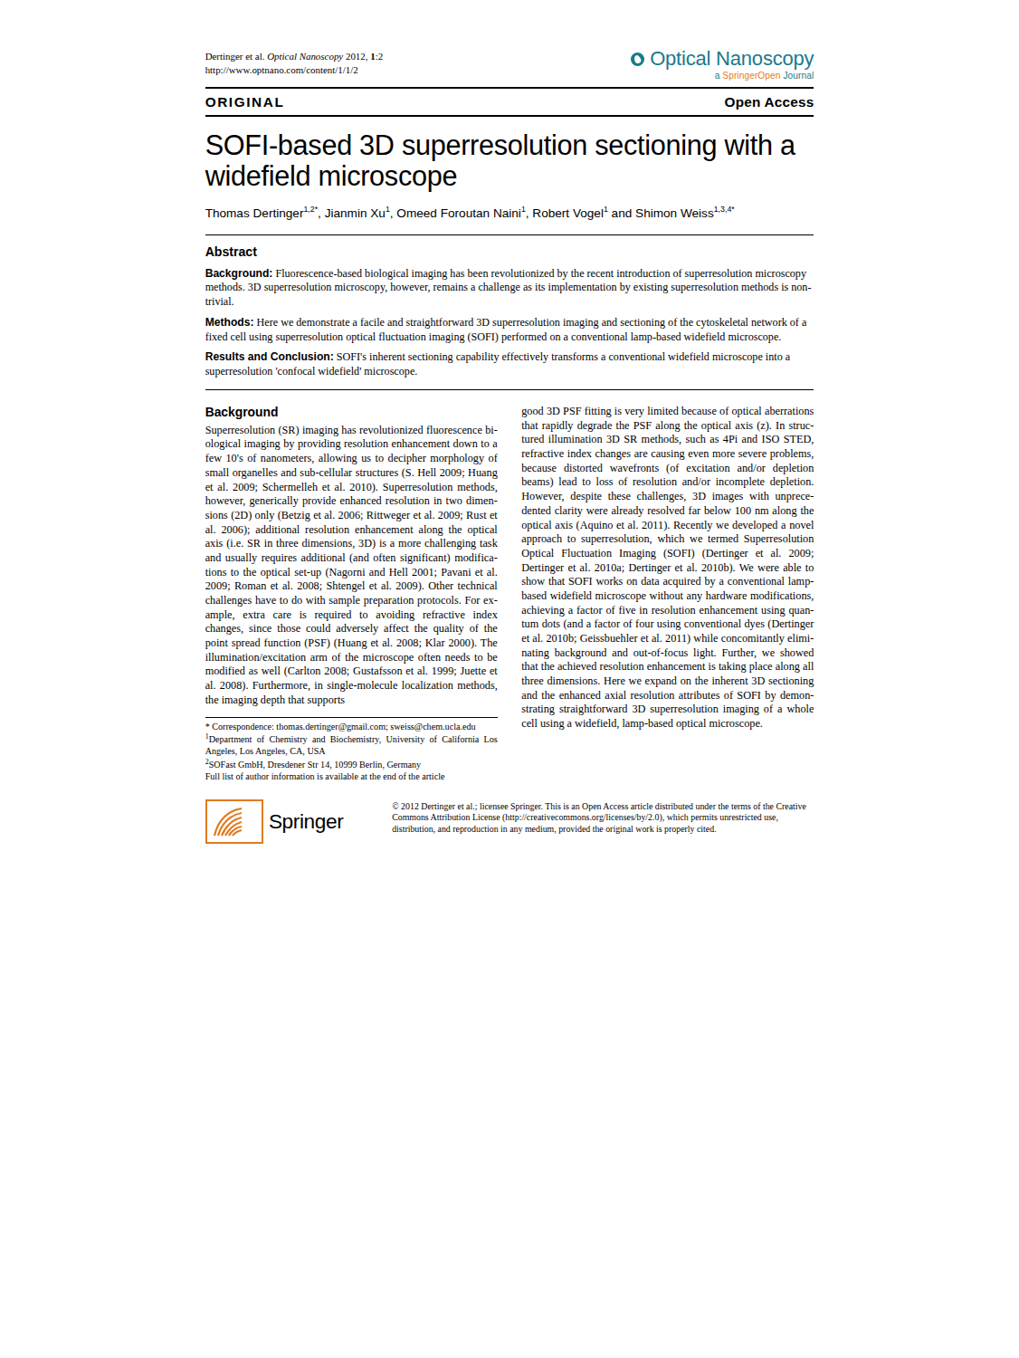Dertinger et al. Optical Nanoscopy 2012, 1:2
http://www.optnano.com/content/1/1/2
Optical Nanoscopy
a SpringerOpen Journal
ORIGINAL Open Access
SOFI-based 3D superresolution sectioning with a widefield microscope
Thomas Dertinger1,2*, Jianmin Xu1, Omeed Foroutan Naini1, Robert Vogel1 and Shimon Weiss1,3,4*
Abstract
Background: Fluorescence-based biological imaging has been revolutionized by the recent introduction of superresolution microscopy methods. 3D superresolution microscopy, however, remains a challenge as its implementation by existing superresolution methods is non-trivial.
Methods: Here we demonstrate a facile and straightforward 3D superresolution imaging and sectioning of the cytoskeletal network of a fixed cell using superresolution optical fluctuation imaging (SOFI) performed on a conventional lamp-based widefield microscope.
Results and Conclusion: SOFI's inherent sectioning capability effectively transforms a conventional widefield microscope into a superresolution 'confocal widefield' microscope.
Background
Superresolution (SR) imaging has revolutionized fluorescence biological imaging by providing resolution enhancement down to a few 10's of nanometers, allowing us to decipher morphology of small organelles and sub-cellular structures (S. Hell 2009; Huang et al. 2009; Schermelleh et al. 2010). Superresolution methods, however, generically provide enhanced resolution in two dimensions (2D) only (Betzig et al. 2006; Rittweger et al. 2009; Rust et al. 2006); additional resolution enhancement along the optical axis (i.e. SR in three dimensions, 3D) is a more challenging task and usually requires additional (and often significant) modifications to the optical set-up (Nagorni and Hell 2001; Pavani et al. 2009; Roman et al. 2008; Shtengel et al. 2009). Other technical challenges have to do with sample preparation protocols. For example, extra care is required to avoiding refractive index changes, since those could adversely affect the quality of the point spread function (PSF) (Huang et al. 2008; Klar 2000). The illumination/excitation arm of the microscope often needs to be modified as well (Carlton 2008; Gustafsson et al. 1999; Juette et al. 2008). Furthermore, in single-molecule localization methods, the imaging depth that supports
* Correspondence: thomas.dertinger@gmail.com; sweiss@chem.ucla.edu
1Department of Chemistry and Biochemistry, University of California Los Angeles, Los Angeles, CA, USA
2SOFast GmbH, Dresdener Str 14, 10999 Berlin, Germany
Full list of author information is available at the end of the article
good 3D PSF fitting is very limited because of optical aberrations that rapidly degrade the PSF along the optical axis (z). In structured illumination 3D SR methods, such as 4Pi and ISO STED, refractive index changes are causing even more severe problems, because distorted wavefronts (of excitation and/or depletion beams) lead to loss of resolution and/or incomplete depletion. However, despite these challenges, 3D images with unprecedented clarity were already resolved far below 100 nm along the optical axis (Aquino et al. 2011). Recently we developed a novel approach to superresolution, which we termed Superresolution Optical Fluctuation Imaging (SOFI) (Dertinger et al. 2009; Dertinger et al. 2010a; Dertinger et al. 2010b). We were able to show that SOFI works on data acquired by a conventional lamp-based widefield microscope without any hardware modifications, achieving a factor of five in resolution enhancement using quantum dots (and a factor of four using conventional dyes (Dertinger et al. 2010b; Geissbuehler et al. 2011) while concomitantly eliminating background and out-of-focus light. Further, we showed that the achieved resolution enhancement is taking place along all three dimensions. Here we expand on the inherent 3D sectioning and the enhanced axial resolution attributes of SOFI by demonstrating straightforward 3D superresolution imaging of a whole cell using a widefield, lamp-based optical microscope.
Springer
© 2012 Dertinger et al.; licensee Springer. This is an Open Access article distributed under the terms of the Creative Commons Attribution License (http://creativecommons.org/licenses/by/2.0), which permits unrestricted use, distribution, and reproduction in any medium, provided the original work is properly cited.